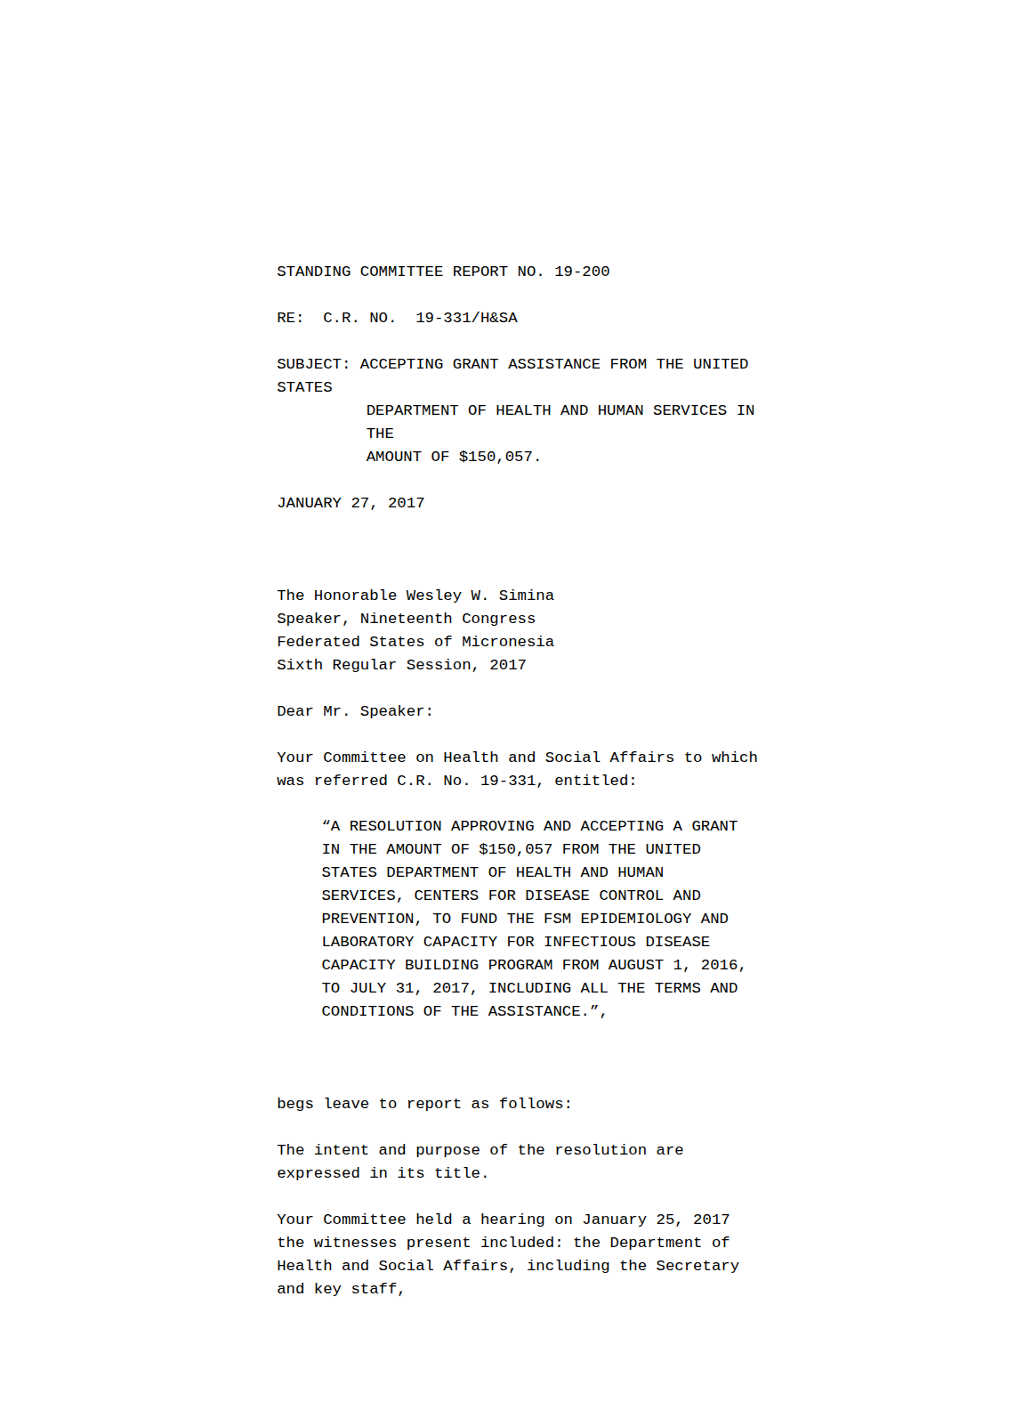STANDING COMMITTEE REPORT NO. 19-200
RE: C.R. NO. 19-331/H&SA
SUBJECT: ACCEPTING GRANT ASSISTANCE FROM THE UNITED STATES
DEPARTMENT OF HEALTH AND HUMAN SERVICES IN THE
AMOUNT OF $150,057.
JANUARY 27, 2017
The Honorable Wesley W. Simina
Speaker, Nineteenth Congress
Federated States of Micronesia
Sixth Regular Session, 2017
Dear Mr. Speaker:
Your Committee on Health and Social Affairs to which was referred C.R. No. 19-331, entitled:
“A RESOLUTION APPROVING AND ACCEPTING A GRANT IN THE AMOUNT OF $150,057 FROM THE UNITED STATES DEPARTMENT OF HEALTH AND HUMAN SERVICES, CENTERS FOR DISEASE CONTROL AND PREVENTION, TO FUND THE FSM EPIDEMIOLOGY AND LABORATORY CAPACITY FOR INFECTIOUS DISEASE CAPACITY BUILDING PROGRAM FROM AUGUST 1, 2016, TO JULY 31, 2017, INCLUDING ALL THE TERMS AND CONDITIONS OF THE ASSISTANCE.”,
begs leave to report as follows:
The intent and purpose of the resolution are expressed in its title.
Your Committee held a hearing on January 25, 2017 the witnesses present included: the Department of Health and Social Affairs, including the Secretary and key staff,